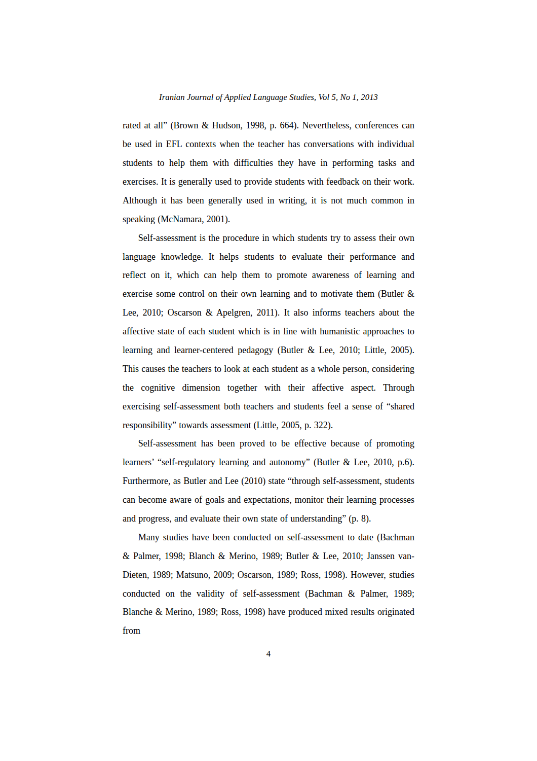Iranian Journal of Applied Language Studies, Vol 5, No 1, 2013
rated at all” (Brown & Hudson, 1998, p. 664). Nevertheless, conferences can be used in EFL contexts when the teacher has conversations with individual students to help them with difficulties they have in performing tasks and exercises. It is generally used to provide students with feedback on their work. Although it has been generally used in writing, it is not much common in speaking (McNamara, 2001).
Self-assessment is the procedure in which students try to assess their own language knowledge. It helps students to evaluate their performance and reflect on it, which can help them to promote awareness of learning and exercise some control on their own learning and to motivate them (Butler & Lee, 2010; Oscarson & Apelgren, 2011). It also informs teachers about the affective state of each student which is in line with humanistic approaches to learning and learner-centered pedagogy (Butler & Lee, 2010; Little, 2005). This causes the teachers to look at each student as a whole person, considering the cognitive dimension together with their affective aspect. Through exercising self-assessment both teachers and students feel a sense of “shared responsibility” towards assessment (Little, 2005, p. 322).
Self-assessment has been proved to be effective because of promoting learners’ “self-regulatory learning and autonomy” (Butler & Lee, 2010, p.6). Furthermore, as Butler and Lee (2010) state “through self-assessment, students can become aware of goals and expectations, monitor their learning processes and progress, and evaluate their own state of understanding” (p. 8).
Many studies have been conducted on self-assessment to date (Bachman & Palmer, 1998; Blanch & Merino, 1989; Butler & Lee, 2010; Janssen van-Dieten, 1989; Matsuno, 2009; Oscarson, 1989; Ross, 1998). However, studies conducted on the validity of self-assessment (Bachman & Palmer, 1989; Blanche & Merino, 1989; Ross, 1998) have produced mixed results originated from
4